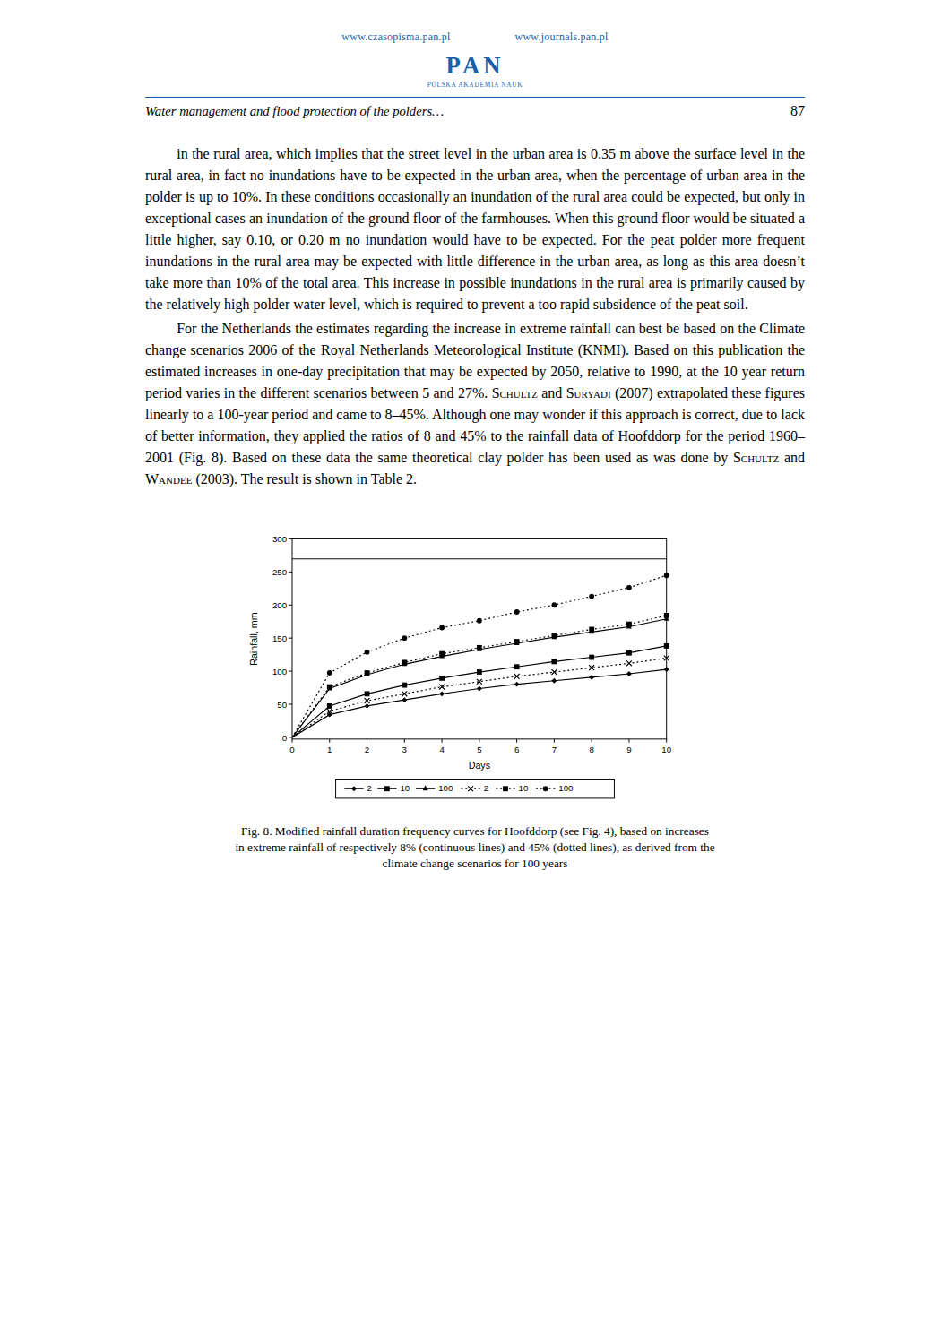www.czasopisma.pan.pl www.journals.pan.pl
PAN
POLSKA AKADEMIA NAUK
Water management and flood protection of the polders… 87
in the rural area, which implies that the street level in the urban area is 0.35 m above the surface level in the rural area, in fact no inundations have to be expected in the urban area, when the percentage of urban area in the polder is up to 10%. In these conditions occasionally an inundation of the rural area could be expected, but only in exceptional cases an inundation of the ground floor of the farmhouses. When this ground floor would be situated a little higher, say 0.10, or 0.20 m no inundation would have to be expected. For the peat polder more frequent inundations in the rural area may be expected with little difference in the urban area, as long as this area doesn’t take more than 10% of the total area. This increase in possible inundations in the rural area is primarily caused by the relatively high polder water level, which is required to prevent a too rapid subsidence of the peat soil.
For the Netherlands the estimates regarding the increase in extreme rainfall can best be based on the Climate change scenarios 2006 of the Royal Netherlands Meteorological Institute (KNMI). Based on this publication the estimated increases in one-day precipitation that may be expected by 2050, relative to 1990, at the 10 year return period varies in the different scenarios between 5 and 27%. Schultz and Suryadi (2007) extrapolated these figures linearly to a 100-year period and came to 8–45%. Although one may wonder if this approach is correct, due to lack of better information, they applied the ratios of 8 and 45% to the rainfall data of Hoofddorp for the period 1960–2001 (Fig. 8). Based on these data the same theoretical clay polder has been used as was done by Schultz and Wandee (2003). The result is shown in Table 2.
300 250 200 150 100 50 0 Rainfall, mm 0 1 2 3 4 5 6 7 8 9 10 Days 2 10 100 2 10 100
Fig. 8. Modified rainfall duration frequency curves for Hoofddorp (see Fig. 4), based on increases
in extreme rainfall of respectively 8% (continuous lines) and 45% (dotted lines), as derived from the
climate change scenarios for 100 years